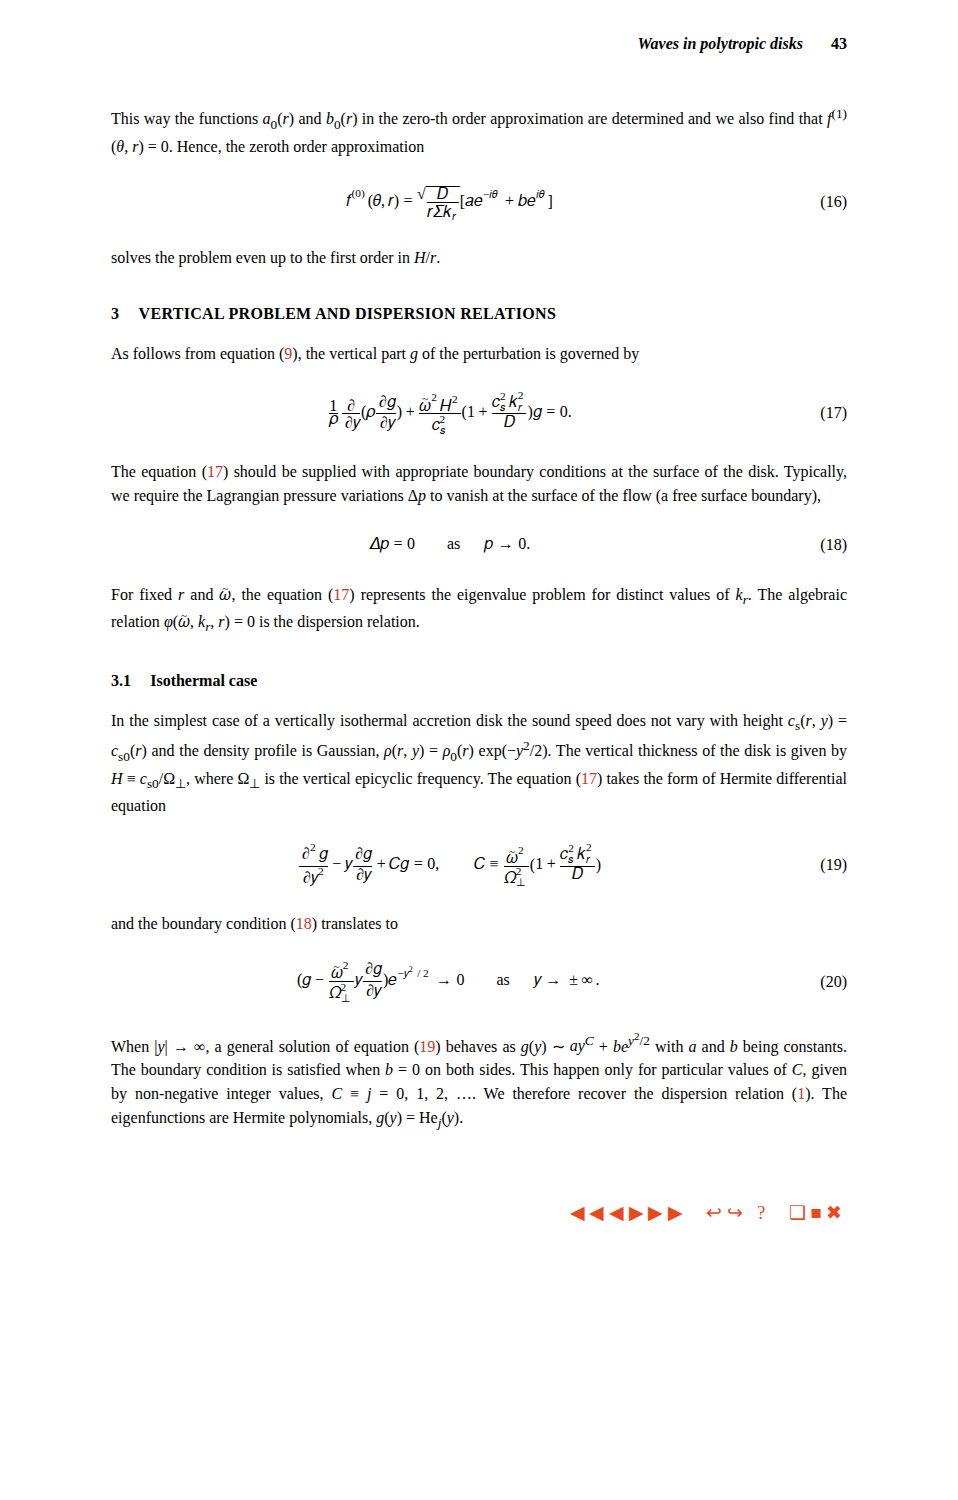Waves in polytropic disks 43
This way the functions a0(r) and b0(r) in the zero-th order approximation are determined and we also find that f(1)(θ, r) = 0. Hence, the zeroth order approximation
f(0) (θ,r) = D rΣkr [ ae−iθ + beiθ ]
(16)
solves the problem even up to the first order in H/r.
3 VERTICAL PROBLEM AND DISPERSION RELATIONS
As follows from equation (9), the vertical part g of the perturbation is governed by
1ρ ∂∂y ( ρ ∂g∂y ) + ω~2H2 cs2 ( 1 + cs2kr2 D ) g = 0.
(17)
The equation (17) should be supplied with appropriate boundary conditions at the surface of the disk. Typically, we require the Lagrangian pressure variations Δp to vanish at the surface of the flow (a free surface boundary),
Δp=0 as p→0.
(18)
For fixed r and ω~, the equation (17) represents the eigenvalue problem for distinct values of kr. The algebraic relation φ(ω~, kr, r) = 0 is the dispersion relation.
3.1 Isothermal case
In the simplest case of a vertically isothermal accretion disk the sound speed does not vary with height cs(r, y) = cs0(r) and the density profile is Gaussian, ρ(r, y) = ρ0(r) exp(−y2/2). The vertical thickness of the disk is given by H ≡ cs0/Ω⊥, where Ω⊥ is the vertical epicyclic frequency. The equation (17) takes the form of Hermite differential equation
∂2g ∂y2 − y ∂g∂y + Cg = 0 , C ≡ ω~2 Ω⊥2 ( 1 + cs2kr2 D )
(19)
and the boundary condition (18) translates to
( g − ω~2 Ω⊥2 y ∂g∂y ) e−y2/2 → 0 as y → ±∞ .
(20)
When |y| → ∞, a general solution of equation (19) behaves as g(y) ∼ ayC + bey2/2 with a and b being constants. The boundary condition is satisfied when b = 0 on both sides. This happen only for particular values of C, given by non-negative integer values, C ≡ j = 0, 1, 2, …. We therefore recover the dispersion relation (1). The eigenfunctions are Hermite polynomials, g(y) = Hej(y).
◀◀◀▶▶▶ ↩↪ ? ❏■✖